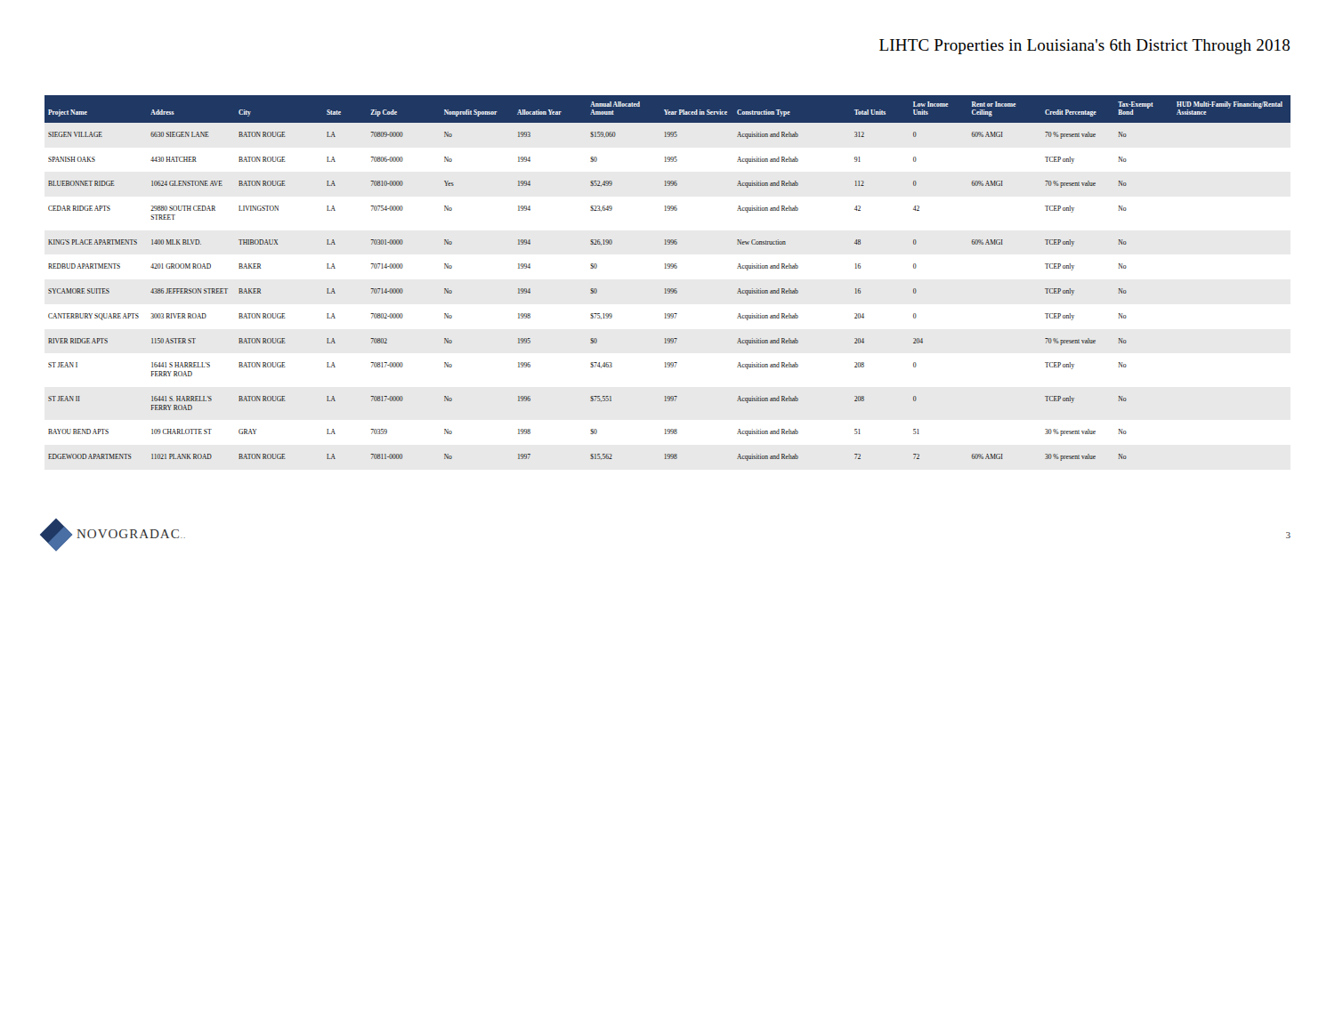LIHTC Properties in Louisiana's 6th District Through 2018
| Project Name | Address | City | State | Zip Code | Nonprofit Sponsor | Allocation Year | Annual Allocated Amount | Year Placed in Service | Construction Type | Total Units | Low Income Units | Rent or Income Ceiling | Credit Percentage | Tax-Exempt Bond | HUD Multi-Family Financing/Rental Assistance |
| --- | --- | --- | --- | --- | --- | --- | --- | --- | --- | --- | --- | --- | --- | --- | --- |
| SIEGEN VILLAGE | 6630 SIEGEN LANE | BATON ROUGE | LA | 70809-0000 | No | 1993 | $159,060 | 1995 | Acquisition and Rehab | 312 | 0 | 60% AMGI | 70 % present value | No | |
| SPANISH OAKS | 4430 HATCHER | BATON ROUGE | LA | 70806-0000 | No | 1994 | $0 | 1995 | Acquisition and Rehab | 91 | 0 | | TCEP only | No | |
| BLUEBONNET RIDGE | 10624 GLENSTONE AVE | BATON ROUGE | LA | 70810-0000 | Yes | 1994 | $52,499 | 1996 | Acquisition and Rehab | 112 | 0 | 60% AMGI | 70 % present value | No | |
| CEDAR RIDGE APTS | 29880 SOUTH CEDAR STREET | LIVINGSTON | LA | 70754-0000 | No | 1994 | $23,649 | 1996 | Acquisition and Rehab | 42 | 42 | | TCEP only | No | |
| KING'S PLACE APARTMENTS | 1400 MLK BLVD. | THIBODAUX | LA | 70301-0000 | No | 1994 | $26,190 | 1996 | New Construction | 48 | 0 | 60% AMGI | TCEP only | No | |
| REDBUD APARTMENTS | 4201 GROOM ROAD | BAKER | LA | 70714-0000 | No | 1994 | $0 | 1996 | Acquisition and Rehab | 16 | 0 | | TCEP only | No | |
| SYCAMORE SUITES | 4386 JEFFERSON STREET | BAKER | LA | 70714-0000 | No | 1994 | $0 | 1996 | Acquisition and Rehab | 16 | 0 | | TCEP only | No | |
| CANTERBURY SQUARE APTS | 3003 RIVER ROAD | BATON ROUGE | LA | 70802-0000 | No | 1998 | $75,199 | 1997 | Acquisition and Rehab | 204 | 0 | | TCEP only | No | |
| RIVER RIDGE APTS | 1150 ASTER ST | BATON ROUGE | LA | 70802 | No | 1995 | $0 | 1997 | Acquisition and Rehab | 204 | 204 | | 70 % present value | No | |
| ST JEAN I | 16441 S HARRELL'S FERRY ROAD | BATON ROUGE | LA | 70817-0000 | No | 1996 | $74,463 | 1997 | Acquisition and Rehab | 208 | 0 | | TCEP only | No | |
| ST JEAN II | 16441 S. HARRELL'S FERRY ROAD | BATON ROUGE | LA | 70817-0000 | No | 1996 | $75,551 | 1997 | Acquisition and Rehab | 208 | 0 | | TCEP only | No | |
| BAYOU BEND APTS | 109 CHARLOTTE ST | GRAY | LA | 70359 | No | 1998 | $0 | 1998 | Acquisition and Rehab | 51 | 51 | | 30 % present value | No | |
| EDGEWOOD APARTMENTS | 11021 PLANK ROAD | BATON ROUGE | LA | 70811-0000 | No | 1997 | $15,562 | 1998 | Acquisition and Rehab | 72 | 72 | 60% AMGI | 30 % present value | No | |
NOVOGRADAC..
3